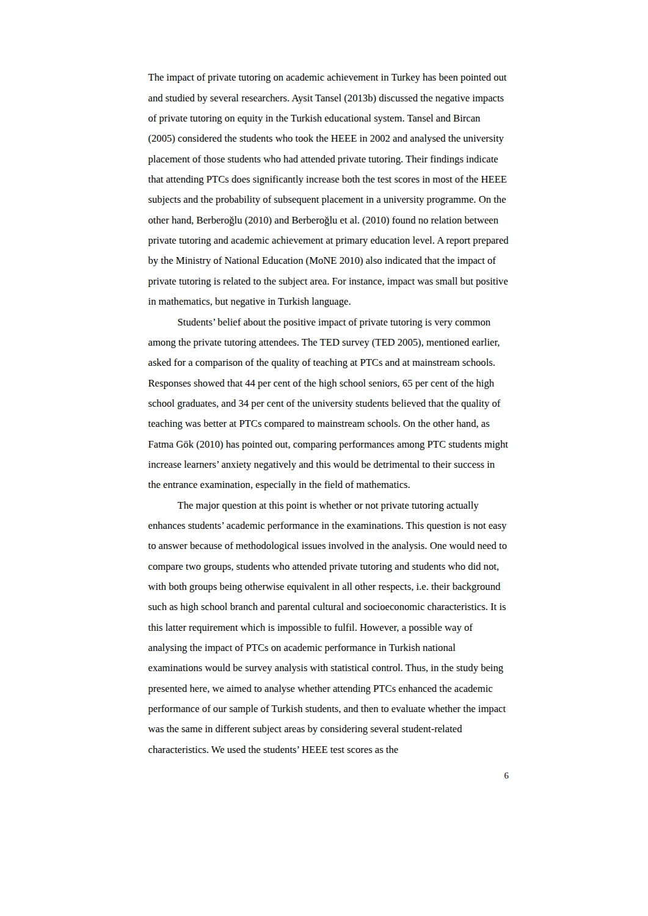The impact of private tutoring on academic achievement in Turkey has been pointed out and studied by several researchers. Aysit Tansel (2013b) discussed the negative impacts of private tutoring on equity in the Turkish educational system. Tansel and Bircan (2005) considered the students who took the HEEE in 2002 and analysed the university placement of those students who had attended private tutoring. Their findings indicate that attending PTCs does significantly increase both the test scores in most of the HEEE subjects and the probability of subsequent placement in a university programme. On the other hand, Berberoğlu (2010) and Berberoğlu et al. (2010) found no relation between private tutoring and academic achievement at primary education level. A report prepared by the Ministry of National Education (MoNE 2010) also indicated that the impact of private tutoring is related to the subject area. For instance, impact was small but positive in mathematics, but negative in Turkish language.
Students’ belief about the positive impact of private tutoring is very common among the private tutoring attendees. The TED survey (TED 2005), mentioned earlier, asked for a comparison of the quality of teaching at PTCs and at mainstream schools. Responses showed that 44 per cent of the high school seniors, 65 per cent of the high school graduates, and 34 per cent of the university students believed that the quality of teaching was better at PTCs compared to mainstream schools. On the other hand, as Fatma Gök (2010) has pointed out, comparing performances among PTC students might increase learners’ anxiety negatively and this would be detrimental to their success in the entrance examination, especially in the field of mathematics.
The major question at this point is whether or not private tutoring actually enhances students’ academic performance in the examinations. This question is not easy to answer because of methodological issues involved in the analysis. One would need to compare two groups, students who attended private tutoring and students who did not, with both groups being otherwise equivalent in all other respects, i.e. their background such as high school branch and parental cultural and socioeconomic characteristics. It is this latter requirement which is impossible to fulfil. However, a possible way of analysing the impact of PTCs on academic performance in Turkish national examinations would be survey analysis with statistical control. Thus, in the study being presented here, we aimed to analyse whether attending PTCs enhanced the academic performance of our sample of Turkish students, and then to evaluate whether the impact was the same in different subject areas by considering several student-related characteristics. We used the students’ HEEE test scores as the
6